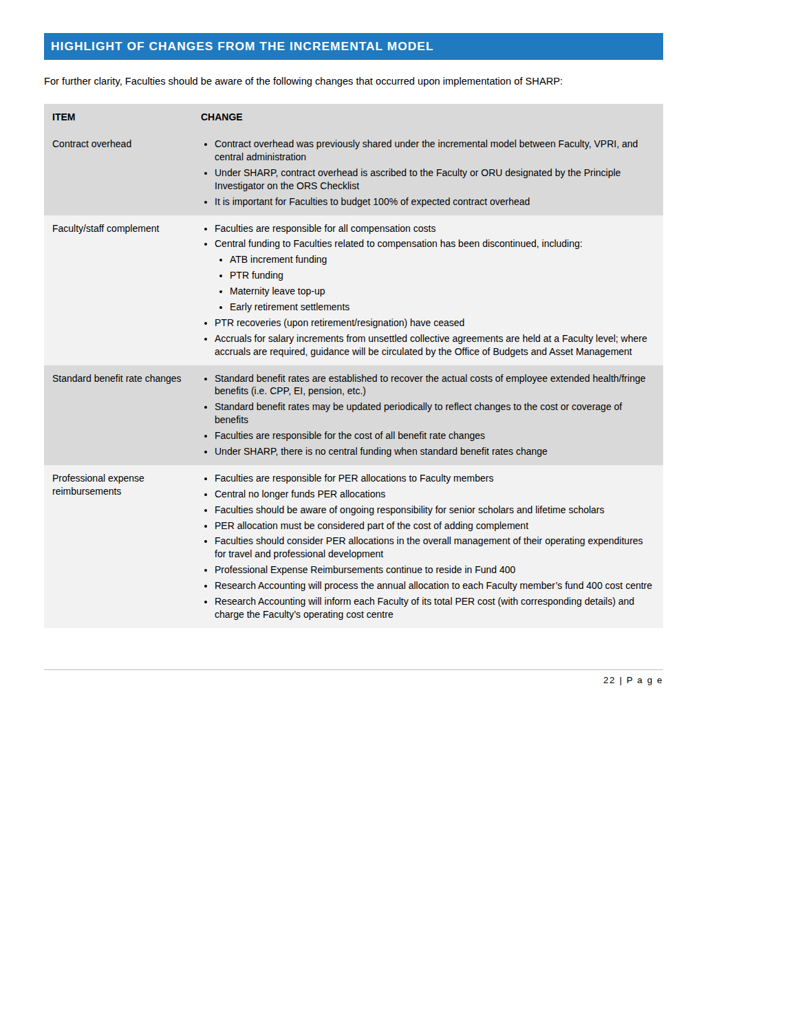Highlight of Changes from the Incremental Model
For further clarity, Faculties should be aware of the following changes that occurred upon implementation of SHARP:
| ITEM | CHANGE |
| Contract overhead | Contract overhead was previously shared under the incremental model between Faculty, VPRI, and central administration Under SHARP, contract overhead is ascribed to the Faculty or ORU designated by the Principle Investigator on the ORS Checklist It is important for Faculties to budget 100% of expected contract overhead |
| Faculty/staff complement | Faculties are responsible for all compensation costs Central funding to Faculties related to compensation has been discontinued, including: ATB increment funding PTR funding Maternity leave top-up Early retirement settlements PTR recoveries (upon retirement/resignation) have ceased Accruals for salary increments from unsettled collective agreements are held at a Faculty level; where accruals are required, guidance will be circulated by the Office of Budgets and Asset Management |
| Standard benefit rate changes | Standard benefit rates are established to recover the actual costs of employee extended health/fringe benefits (i.e. CPP, EI, pension, etc.) Standard benefit rates may be updated periodically to reflect changes to the cost or coverage of benefits Faculties are responsible for the cost of all benefit rate changes Under SHARP, there is no central funding when standard benefit rates change |
| Professional expense reimbursements | Faculties are responsible for PER allocations to Faculty members Central no longer funds PER allocations Faculties should be aware of ongoing responsibility for senior scholars and lifetime scholars PER allocation must be considered part of the cost of adding complement Faculties should consider PER allocations in the overall management of their operating expenditures for travel and professional development Professional Expense Reimbursements continue to reside in Fund 400 Research Accounting will process the annual allocation to each Faculty member’s fund 400 cost centre Research Accounting will inform each Faculty of its total PER cost (with corresponding details) and charge the Faculty’s operating cost centre |
22 | P a g e